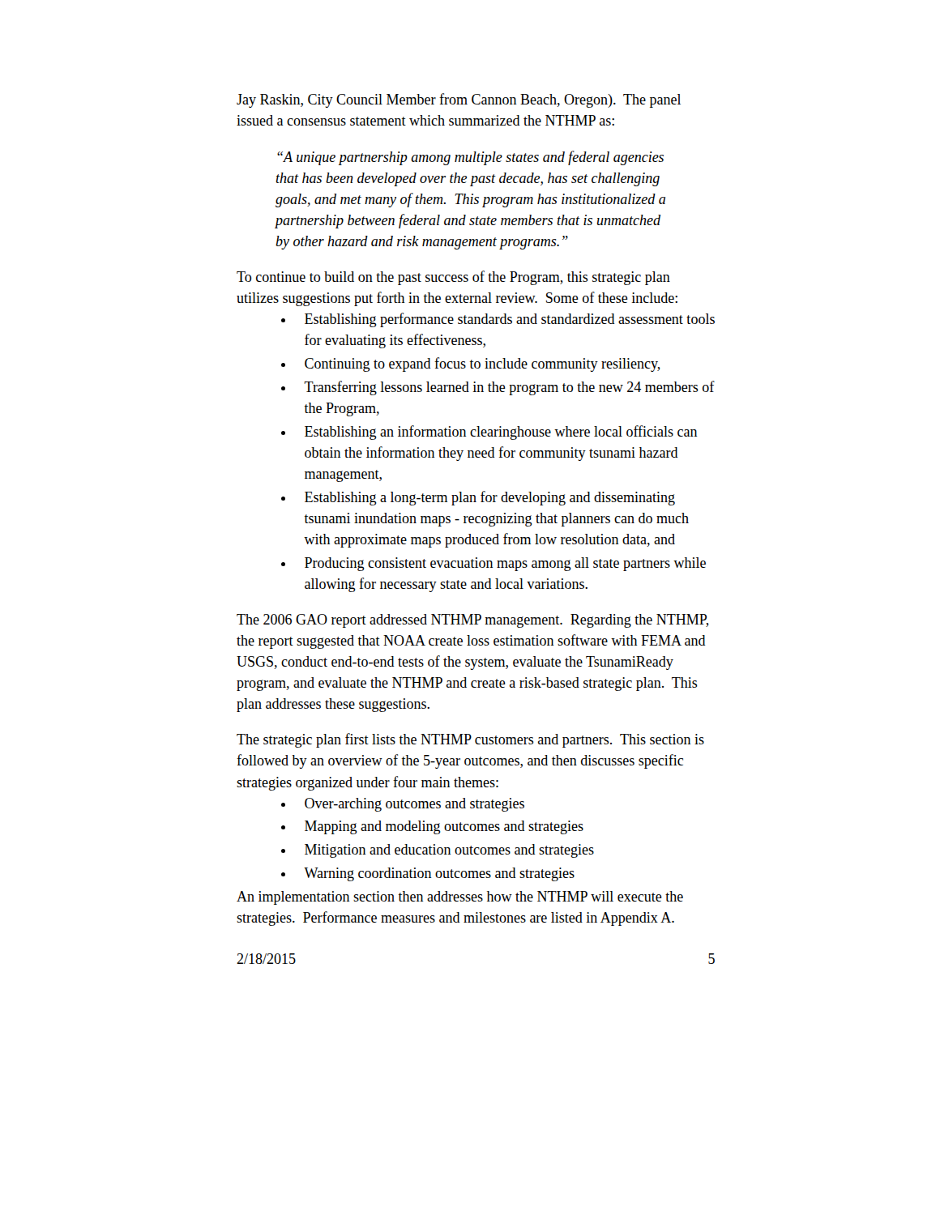Jay Raskin, City Council Member from Cannon Beach, Oregon). The panel issued a consensus statement which summarized the NTHMP as:
“A unique partnership among multiple states and federal agencies that has been developed over the past decade, has set challenging goals, and met many of them. This program has institutionalized a partnership between federal and state members that is unmatched by other hazard and risk management programs.”
To continue to build on the past success of the Program, this strategic plan utilizes suggestions put forth in the external review. Some of these include:
Establishing performance standards and standardized assessment tools for evaluating its effectiveness,
Continuing to expand focus to include community resiliency,
Transferring lessons learned in the program to the new 24 members of the Program,
Establishing an information clearinghouse where local officials can obtain the information they need for community tsunami hazard management,
Establishing a long-term plan for developing and disseminating tsunami inundation maps - recognizing that planners can do much with approximate maps produced from low resolution data, and
Producing consistent evacuation maps among all state partners while allowing for necessary state and local variations.
The 2006 GAO report addressed NTHMP management. Regarding the NTHMP, the report suggested that NOAA create loss estimation software with FEMA and USGS, conduct end-to-end tests of the system, evaluate the TsunamiReady program, and evaluate the NTHMP and create a risk-based strategic plan. This plan addresses these suggestions.
The strategic plan first lists the NTHMP customers and partners. This section is followed by an overview of the 5-year outcomes, and then discusses specific strategies organized under four main themes:
Over-arching outcomes and strategies
Mapping and modeling outcomes and strategies
Mitigation and education outcomes and strategies
Warning coordination outcomes and strategies
An implementation section then addresses how the NTHMP will execute the strategies. Performance measures and milestones are listed in Appendix A.
2/18/2015 5